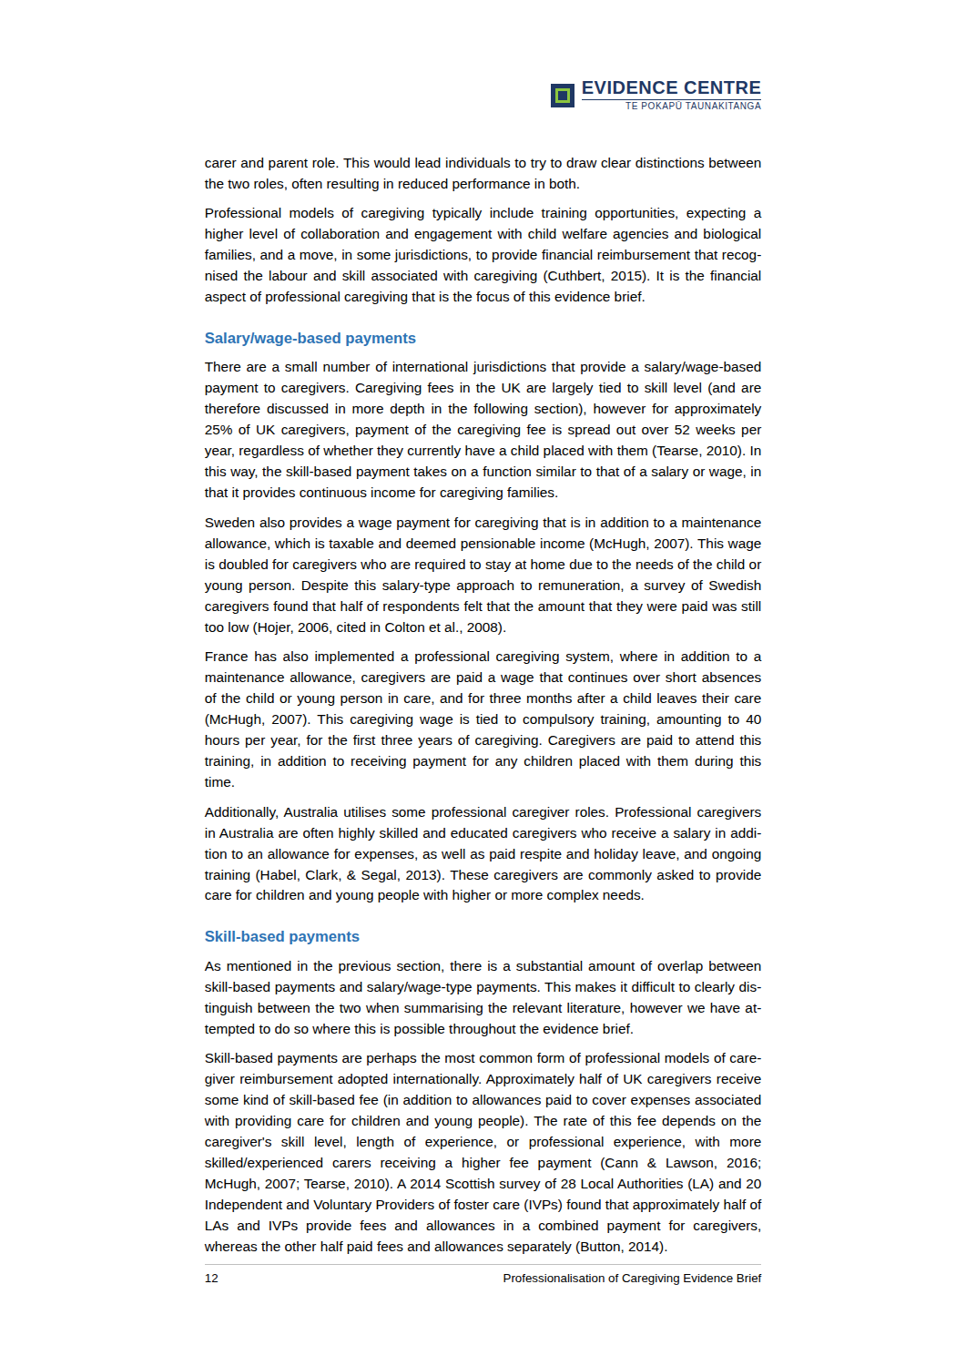Evidence Centre
Te Pokapū Taunakitanga
carer and parent role. This would lead individuals to try to draw clear distinctions between the two roles, often resulting in reduced performance in both.
Professional models of caregiving typically include training opportunities, expecting a higher level of collaboration and engagement with child welfare agencies and biological families, and a move, in some jurisdictions, to provide financial reimbursement that recognised the labour and skill associated with caregiving (Cuthbert, 2015). It is the financial aspect of professional caregiving that is the focus of this evidence brief.
Salary/wage-based payments
There are a small number of international jurisdictions that provide a salary/wage-based payment to caregivers. Caregiving fees in the UK are largely tied to skill level (and are therefore discussed in more depth in the following section), however for approximately 25% of UK caregivers, payment of the caregiving fee is spread out over 52 weeks per year, regardless of whether they currently have a child placed with them (Tearse, 2010). In this way, the skill-based payment takes on a function similar to that of a salary or wage, in that it provides continuous income for caregiving families.
Sweden also provides a wage payment for caregiving that is in addition to a maintenance allowance, which is taxable and deemed pensionable income (McHugh, 2007). This wage is doubled for caregivers who are required to stay at home due to the needs of the child or young person. Despite this salary-type approach to remuneration, a survey of Swedish caregivers found that half of respondents felt that the amount that they were paid was still too low (Hojer, 2006, cited in Colton et al., 2008).
France has also implemented a professional caregiving system, where in addition to a maintenance allowance, caregivers are paid a wage that continues over short absences of the child or young person in care, and for three months after a child leaves their care (McHugh, 2007). This caregiving wage is tied to compulsory training, amounting to 40 hours per year, for the first three years of caregiving. Caregivers are paid to attend this training, in addition to receiving payment for any children placed with them during this time.
Additionally, Australia utilises some professional caregiver roles. Professional caregivers in Australia are often highly skilled and educated caregivers who receive a salary in addition to an allowance for expenses, as well as paid respite and holiday leave, and ongoing training (Habel, Clark, & Segal, 2013). These caregivers are commonly asked to provide care for children and young people with higher or more complex needs.
Skill-based payments
As mentioned in the previous section, there is a substantial amount of overlap between skill-based payments and salary/wage-type payments. This makes it difficult to clearly distinguish between the two when summarising the relevant literature, however we have attempted to do so where this is possible throughout the evidence brief.
Skill-based payments are perhaps the most common form of professional models of caregiver reimbursement adopted internationally. Approximately half of UK caregivers receive some kind of skill-based fee (in addition to allowances paid to cover expenses associated with providing care for children and young people). The rate of this fee depends on the caregiver's skill level, length of experience, or professional experience, with more skilled/experienced carers receiving a higher fee payment (Cann & Lawson, 2016; McHugh, 2007; Tearse, 2010). A 2014 Scottish survey of 28 Local Authorities (LA) and 20 Independent and Voluntary Providers of foster care (IVPs) found that approximately half of LAs and IVPs provide fees and allowances in a combined payment for caregivers, whereas the other half paid fees and allowances separately (Button, 2014).
12 Professionalisation of Caregiving Evidence Brief